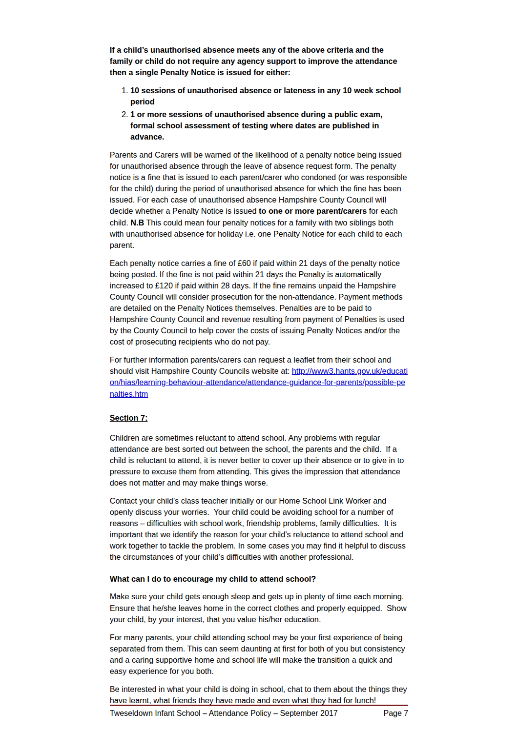If a child’s unauthorised absence meets any of the above criteria and the family or child do not require any agency support to improve the attendance then a single Penalty Notice is issued for either:
10 sessions of unauthorised absence or lateness in any 10 week school period
1 or more sessions of unauthorised absence during a public exam, formal school assessment of testing where dates are published in advance.
Parents and Carers will be warned of the likelihood of a penalty notice being issued for unauthorised absence through the leave of absence request form. The penalty notice is a fine that is issued to each parent/carer who condoned (or was responsible for the child) during the period of unauthorised absence for which the fine has been issued. For each case of unauthorised absence Hampshire County Council will decide whether a Penalty Notice is issued to one or more parent/carers for each child. N.B This could mean four penalty notices for a family with two siblings both with unauthorised absence for holiday i.e. one Penalty Notice for each child to each parent.
Each penalty notice carries a fine of £60 if paid within 21 days of the penalty notice being posted. If the fine is not paid within 21 days the Penalty is automatically increased to £120 if paid within 28 days. If the fine remains unpaid the Hampshire County Council will consider prosecution for the non-attendance. Payment methods are detailed on the Penalty Notices themselves. Penalties are to be paid to Hampshire County Council and revenue resulting from payment of Penalties is used by the County Council to help cover the costs of issuing Penalty Notices and/or the cost of prosecuting recipients who do not pay.
For further information parents/carers can request a leaflet from their school and should visit Hampshire County Councils website at: http://www3.hants.gov.uk/education/hias/learning-behaviour-attendance/attendance-guidance-for-parents/possible-penalties.htm
Section 7:
Children are sometimes reluctant to attend school. Any problems with regular attendance are best sorted out between the school, the parents and the child. If a child is reluctant to attend, it is never better to cover up their absence or to give in to pressure to excuse them from attending. This gives the impression that attendance does not matter and may make things worse.
Contact your child’s class teacher initially or our Home School Link Worker and openly discuss your worries. Your child could be avoiding school for a number of reasons – difficulties with school work, friendship problems, family difficulties. It is important that we identify the reason for your child’s reluctance to attend school and work together to tackle the problem. In some cases you may find it helpful to discuss the circumstances of your child’s difficulties with another professional.
What can I do to encourage my child to attend school?
Make sure your child gets enough sleep and gets up in plenty of time each morning. Ensure that he/she leaves home in the correct clothes and properly equipped. Show your child, by your interest, that you value his/her education.
For many parents, your child attending school may be your first experience of being separated from them. This can seem daunting at first for both of you but consistency and a caring supportive home and school life will make the transition a quick and easy experience for you both.
Be interested in what your child is doing in school, chat to them about the things they have learnt, what friends they have made and even what they had for lunch!
Tweseldown Infant School – Attendance Policy – September 2017 Page 7